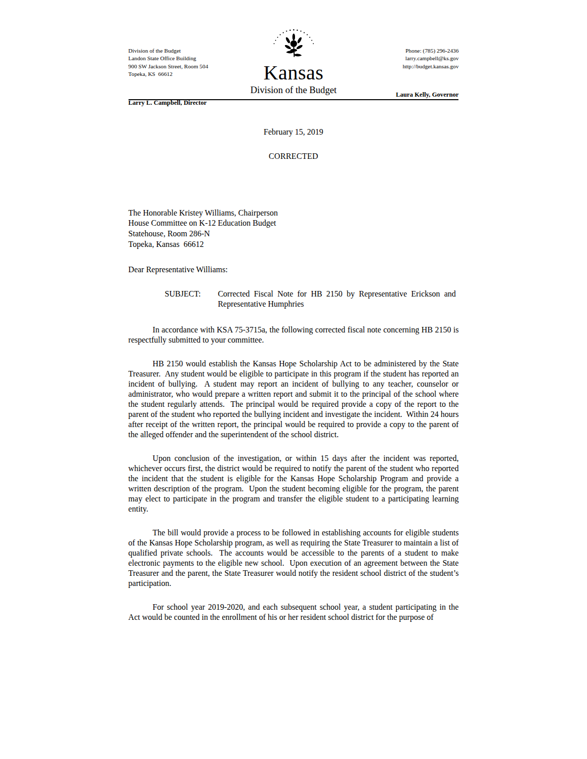Division of the Budget
Landon State Office Building
900 SW Jackson Street, Room 504
Topeka, KS 66612
Larry L. Campbell, Director
Kansas
Division of the Budget
Phone: (785) 296-2436
larry.campbell@ks.gov
http://budget.kansas.gov
Laura Kelly, Governor
February 15, 2019
CORRECTED
The Honorable Kristey Williams, Chairperson
House Committee on K-12 Education Budget
Statehouse, Room 286-N
Topeka, Kansas 66612
Dear Representative Williams:
SUBJECT:
Corrected Fiscal Note for HB 2150 by Representative Erickson and Representative Humphries
In accordance with KSA 75-3715a, the following corrected fiscal note concerning HB 2150 is respectfully submitted to your committee.
HB 2150 would establish the Kansas Hope Scholarship Act to be administered by the State Treasurer. Any student would be eligible to participate in this program if the student has reported an incident of bullying. A student may report an incident of bullying to any teacher, counselor or administrator, who would prepare a written report and submit it to the principal of the school where the student regularly attends. The principal would be required provide a copy of the report to the parent of the student who reported the bullying incident and investigate the incident. Within 24 hours after receipt of the written report, the principal would be required to provide a copy to the parent of the alleged offender and the superintendent of the school district.
Upon conclusion of the investigation, or within 15 days after the incident was reported, whichever occurs first, the district would be required to notify the parent of the student who reported the incident that the student is eligible for the Kansas Hope Scholarship Program and provide a written description of the program. Upon the student becoming eligible for the program, the parent may elect to participate in the program and transfer the eligible student to a participating learning entity.
The bill would provide a process to be followed in establishing accounts for eligible students of the Kansas Hope Scholarship program, as well as requiring the State Treasurer to maintain a list of qualified private schools. The accounts would be accessible to the parents of a student to make electronic payments to the eligible new school. Upon execution of an agreement between the State Treasurer and the parent, the State Treasurer would notify the resident school district of the student’s participation.
For school year 2019-2020, and each subsequent school year, a student participating in the Act would be counted in the enrollment of his or her resident school district for the purpose of